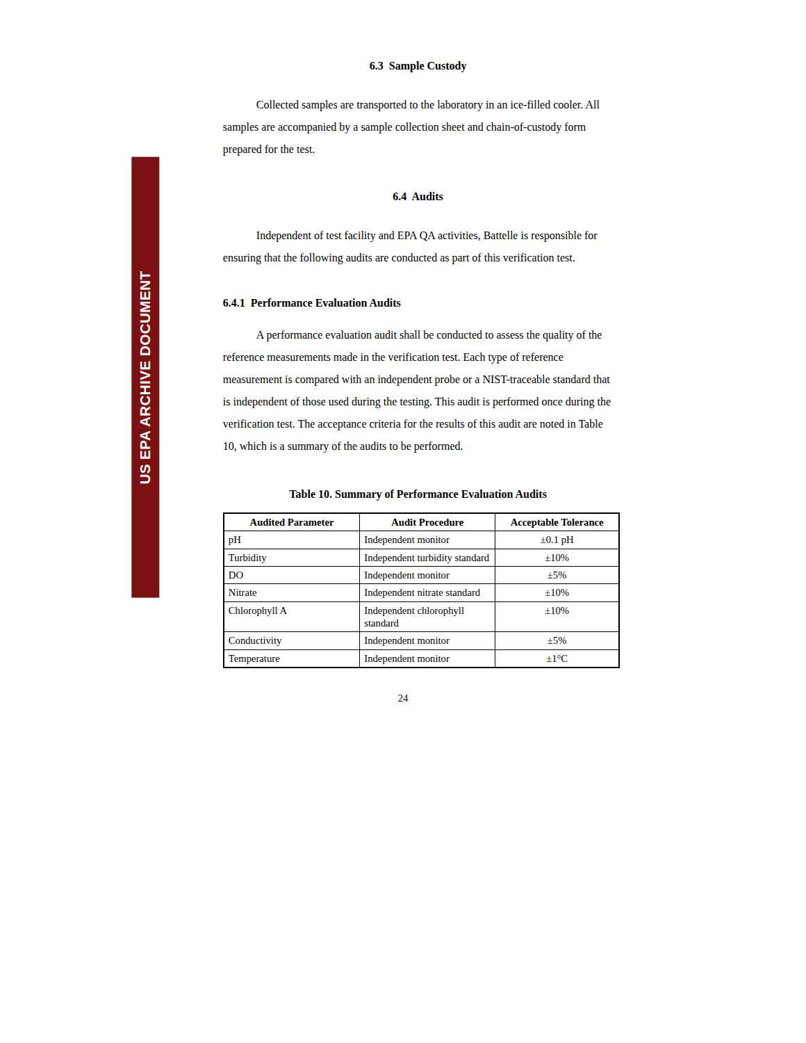US EPA ARCHIVE DOCUMENT
6.3 Sample Custody
Collected samples are transported to the laboratory in an ice-filled cooler. All samples are accompanied by a sample collection sheet and chain-of-custody form prepared for the test.
6.4 Audits
Independent of test facility and EPA QA activities, Battelle is responsible for ensuring that the following audits are conducted as part of this verification test.
6.4.1 Performance Evaluation Audits
A performance evaluation audit shall be conducted to assess the quality of the reference measurements made in the verification test. Each type of reference measurement is compared with an independent probe or a NIST-traceable standard that is independent of those used during the testing. This audit is performed once during the verification test. The acceptance criteria for the results of this audit are noted in Table 10, which is a summary of the audits to be performed.
Table 10. Summary of Performance Evaluation Audits
| Audited Parameter | Audit Procedure | Acceptable Tolerance |
| --- | --- | --- |
| pH | Independent monitor | ±0.1 pH |
| Turbidity | Independent turbidity standard | ±10% |
| DO | Independent monitor | ±5% |
| Nitrate | Independent nitrate standard | ±10% |
| Chlorophyll A | Independent chlorophyll standard | ±10% |
| Conductivity | Independent monitor | ±5% |
| Temperature | Independent monitor | ±1°C |
24